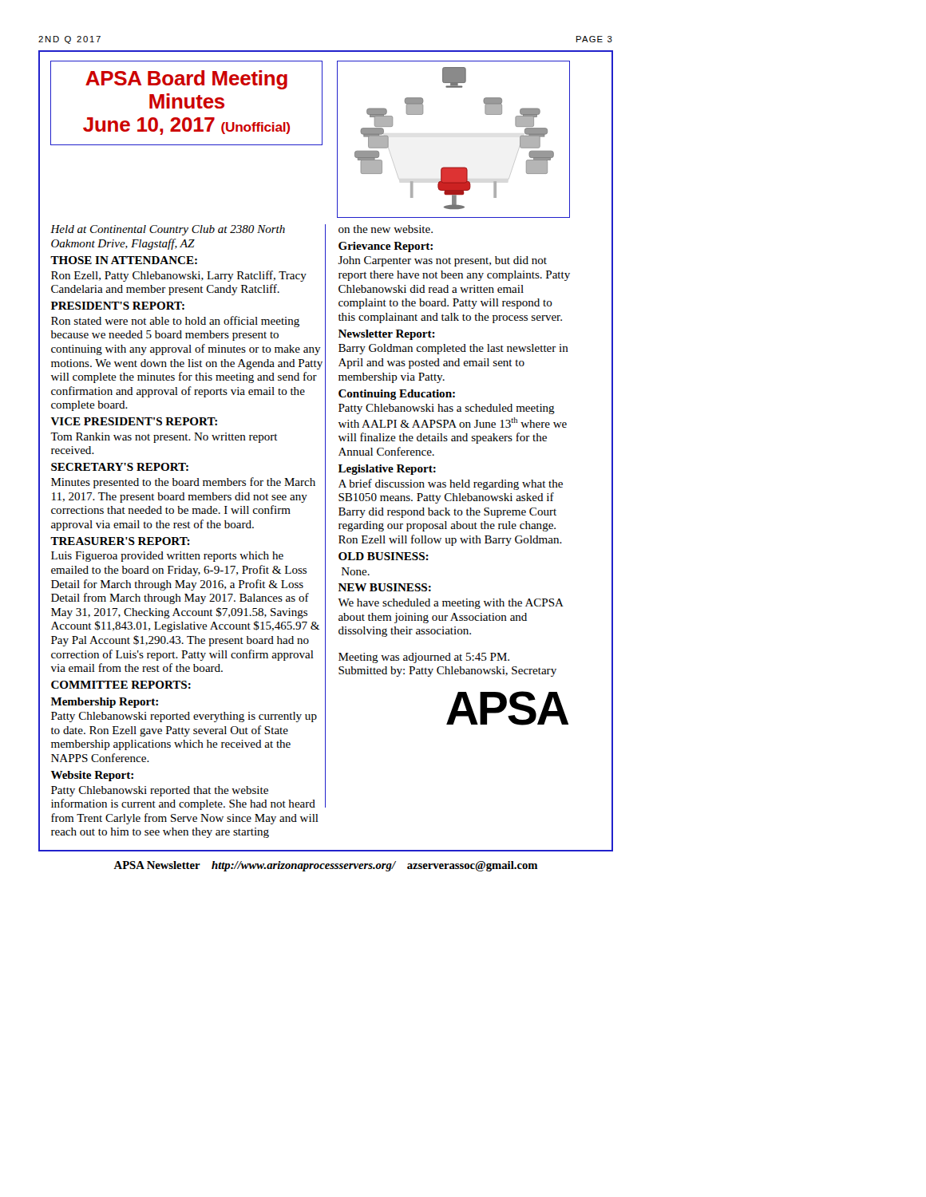2ND Q 2017
PAGE 3
APSA Board Meeting Minutes
June 10, 2017 (Unofficial)
Held at Continental Country Club at 2380 North Oakmont Drive, Flagstaff, AZ
THOSE IN ATTENDANCE:
Ron Ezell, Patty Chlebanowski, Larry Ratcliff, Tracy Candelaria and member present Candy Ratcliff.
PRESIDENT'S REPORT:
Ron stated were not able to hold an official meeting because we needed 5 board members present to continuing with any approval of minutes or to make any motions. We went down the list on the Agenda and Patty will complete the minutes for this meeting and send for confirmation and approval of reports via email to the complete board.
VICE PRESIDENT'S REPORT:
Tom Rankin was not present. No written report received.
SECRETARY'S REPORT:
Minutes presented to the board members for the March 11, 2017. The present board members did not see any corrections that needed to be made. I will confirm approval via email to the rest of the board.
TREASURER'S REPORT:
Luis Figueroa provided written reports which he emailed to the board on Friday, 6-9-17, Profit & Loss Detail for March through May 2016, a Profit & Loss Detail from March through May 2017. Balances as of May 31, 2017, Checking Account $7,091.58, Savings Account $11,843.01, Legislative Account $15,465.97 & Pay Pal Account $1,290.43. The present board had no correction of Luis's report. Patty will confirm approval via email from the rest of the board.
COMMITTEE REPORTS:
Membership Report:
Patty Chlebanowski reported everything is currently up to date. Ron Ezell gave Patty several Out of State membership applications which he received at the NAPPS Conference.
Website Report:
Patty Chlebanowski reported that the website information is current and complete. She had not heard from Trent Carlyle from Serve Now since May and will reach out to him to see when they are starting
on the new website.
Grievance Report:
John Carpenter was not present, but did not report there have not been any complaints. Patty Chlebanowski did read a written email complaint to the board. Patty will respond to this complainant and talk to the process server.
Newsletter Report:
Barry Goldman completed the last newsletter in April and was posted and email sent to membership via Patty.
Continuing Education:
Patty Chlebanowski has a scheduled meeting with AALPI & AAPSPA on June 13th where we will finalize the details and speakers for the Annual Conference.
Legislative Report:
A brief discussion was held regarding what the SB1050 means. Patty Chlebanowski asked if Barry did respond back to the Supreme Court regarding our proposal about the rule change. Ron Ezell will follow up with Barry Goldman.
OLD BUSINESS:
None.
NEW BUSINESS:
We have scheduled a meeting with the ACPSA about them joining our Association and dissolving their association.
Meeting was adjourned at 5:45 PM.
Submitted by: Patty Chlebanowski, Secretary
APSA
APSA Newsletter http://www.arizonaprocessservers.org/ azserverassoc@gmail.com